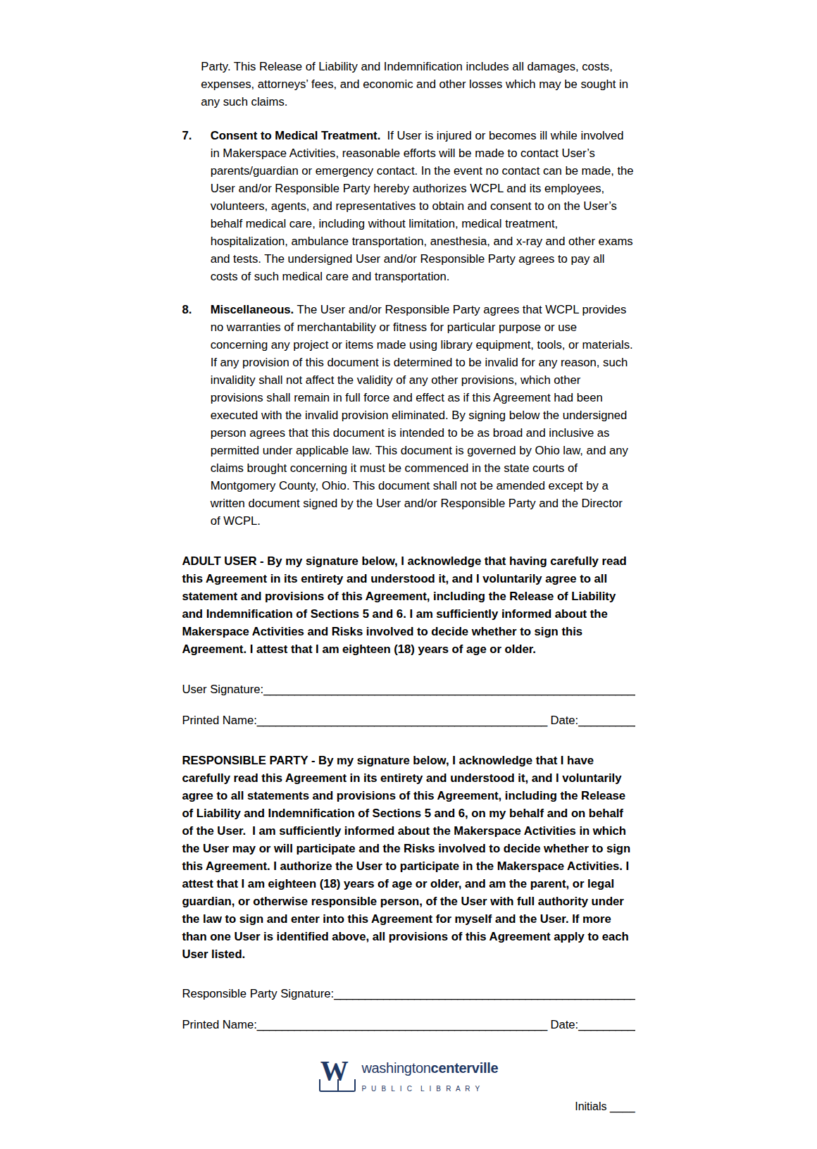Party. This Release of Liability and Indemnification includes all damages, costs, expenses, attorneys’ fees, and economic and other losses which may be sought in any such claims.
7. Consent to Medical Treatment. If User is injured or becomes ill while involved in Makerspace Activities, reasonable efforts will be made to contact User’s parents/guardian or emergency contact. In the event no contact can be made, the User and/or Responsible Party hereby authorizes WCPL and its employees, volunteers, agents, and representatives to obtain and consent to on the User’s behalf medical care, including without limitation, medical treatment, hospitalization, ambulance transportation, anesthesia, and x-ray and other exams and tests. The undersigned User and/or Responsible Party agrees to pay all costs of such medical care and transportation.
8. Miscellaneous. The User and/or Responsible Party agrees that WCPL provides no warranties of merchantability or fitness for particular purpose or use concerning any project or items made using library equipment, tools, or materials. If any provision of this document is determined to be invalid for any reason, such invalidity shall not affect the validity of any other provisions, which other provisions shall remain in full force and effect as if this Agreement had been executed with the invalid provision eliminated. By signing below the undersigned person agrees that this document is intended to be as broad and inclusive as permitted under applicable law. This document is governed by Ohio law, and any claims brought concerning it must be commenced in the state courts of Montgomery County, Ohio. This document shall not be amended except by a written document signed by the User and/or Responsible Party and the Director of WCPL.
ADULT USER - By my signature below, I acknowledge that having carefully read this Agreement in its entirety and understood it, and I voluntarily agree to all statement and provisions of this Agreement, including the Release of Liability and Indemnification of Sections 5 and 6. I am sufficiently informed about the Makerspace Activities and Risks involved to decide whether to sign this Agreement. I attest that I am eighteen (18) years of age or older.
User Signature:_______________________________________________________________________________
Printed Name:_______________________________________________ Date:____________________________
RESPONSIBLE PARTY - By my signature below, I acknowledge that I have carefully read this Agreement in its entirety and understood it, and I voluntarily agree to all statements and provisions of this Agreement, including the Release of Liability and Indemnification of Sections 5 and 6, on my behalf and on behalf of the User. I am sufficiently informed about the Makerspace Activities in which the User may or will participate and the Risks involved to decide whether to sign this Agreement. I authorize the User to participate in the Makerspace Activities. I attest that I am eighteen (18) years of age or older, and am the parent, or legal guardian, or otherwise responsible person, of the User with full authority under the law to sign and enter into this Agreement for myself and the User. If more than one User is identified above, all provisions of this Agreement apply to each User listed.
Responsible Party Signature:_________________________________________________________________
Printed Name:_______________________________________________ Date:____________________________
W washingtoncenterville
P U B L I C L I B R A R Y
Initials ____